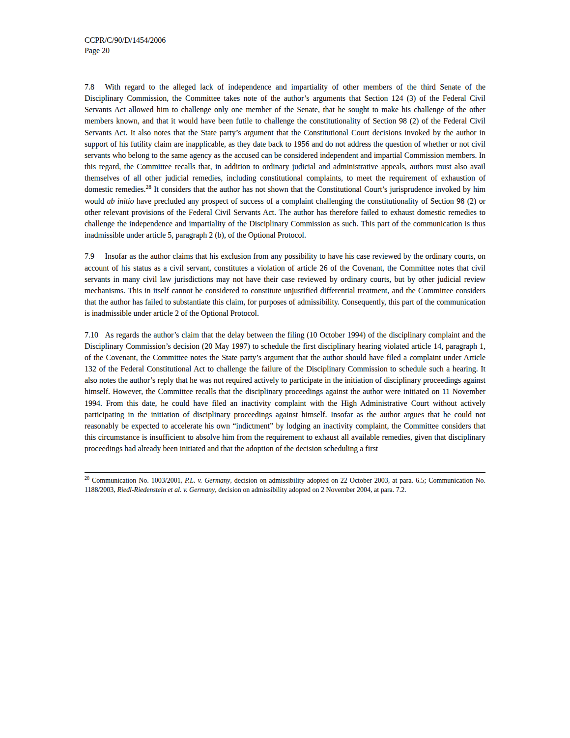CCPR/C/90/D/1454/2006
Page 20
7.8 With regard to the alleged lack of independence and impartiality of other members of the third Senate of the Disciplinary Commission, the Committee takes note of the author’s arguments that Section 124 (3) of the Federal Civil Servants Act allowed him to challenge only one member of the Senate, that he sought to make his challenge of the other members known, and that it would have been futile to challenge the constitutionality of Section 98 (2) of the Federal Civil Servants Act. It also notes that the State party’s argument that the Constitutional Court decisions invoked by the author in support of his futility claim are inapplicable, as they date back to 1956 and do not address the question of whether or not civil servants who belong to the same agency as the accused can be considered independent and impartial Commission members. In this regard, the Committee recalls that, in addition to ordinary judicial and administrative appeals, authors must also avail themselves of all other judicial remedies, including constitutional complaints, to meet the requirement of exhaustion of domestic remedies.28 It considers that the author has not shown that the Constitutional Court’s jurisprudence invoked by him would ab initio have precluded any prospect of success of a complaint challenging the constitutionality of Section 98 (2) or other relevant provisions of the Federal Civil Servants Act. The author has therefore failed to exhaust domestic remedies to challenge the independence and impartiality of the Disciplinary Commission as such. This part of the communication is thus inadmissible under article 5, paragraph 2 (b), of the Optional Protocol.
7.9 Insofar as the author claims that his exclusion from any possibility to have his case reviewed by the ordinary courts, on account of his status as a civil servant, constitutes a violation of article 26 of the Covenant, the Committee notes that civil servants in many civil law jurisdictions may not have their case reviewed by ordinary courts, but by other judicial review mechanisms. This in itself cannot be considered to constitute unjustified differential treatment, and the Committee considers that the author has failed to substantiate this claim, for purposes of admissibility. Consequently, this part of the communication is inadmissible under article 2 of the Optional Protocol.
7.10 As regards the author’s claim that the delay between the filing (10 October 1994) of the disciplinary complaint and the Disciplinary Commission’s decision (20 May 1997) to schedule the first disciplinary hearing violated article 14, paragraph 1, of the Covenant, the Committee notes the State party’s argument that the author should have filed a complaint under Article 132 of the Federal Constitutional Act to challenge the failure of the Disciplinary Commission to schedule such a hearing. It also notes the author’s reply that he was not required actively to participate in the initiation of disciplinary proceedings against himself. However, the Committee recalls that the disciplinary proceedings against the author were initiated on 11 November 1994. From this date, he could have filed an inactivity complaint with the High Administrative Court without actively participating in the initiation of disciplinary proceedings against himself. Insofar as the author argues that he could not reasonably be expected to accelerate his own “indictment” by lodging an inactivity complaint, the Committee considers that this circumstance is insufficient to absolve him from the requirement to exhaust all available remedies, given that disciplinary proceedings had already been initiated and that the adoption of the decision scheduling a first
28 Communication No. 1003/2001, P.L. v. Germany, decision on admissibility adopted on 22 October 2003, at para. 6.5; Communication No. 1188/2003, Riedl-Riedenstein et al. v. Germany, decision on admissibility adopted on 2 November 2004, at para. 7.2.